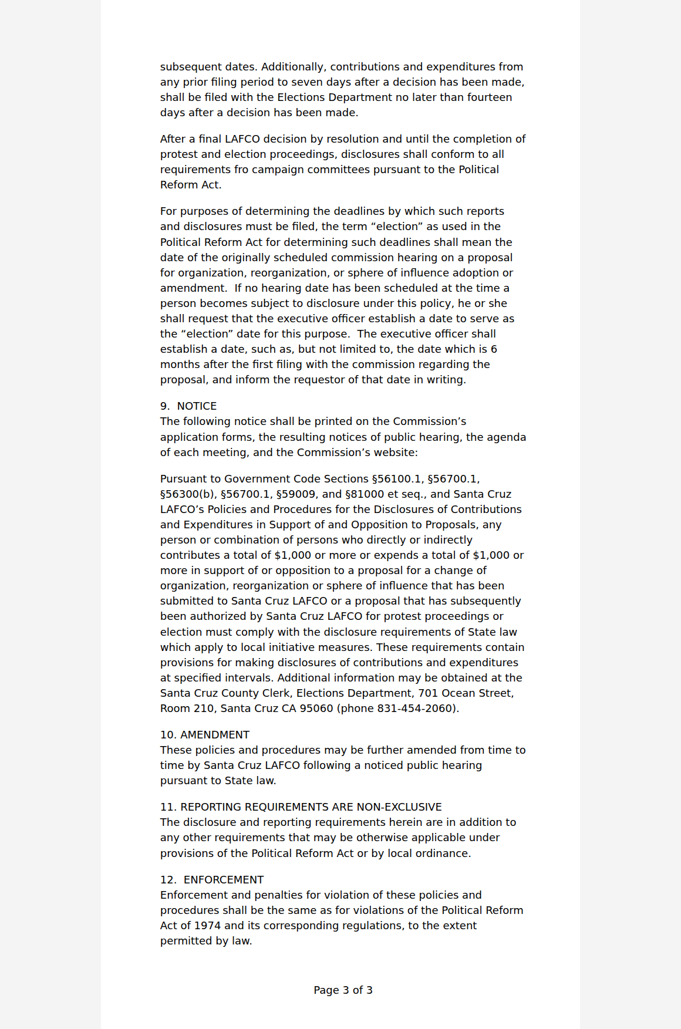subsequent dates. Additionally, contributions and expenditures from any prior filing period to seven days after a decision has been made, shall be filed with the Elections Department no later than fourteen days after a decision has been made.
After a final LAFCO decision by resolution and until the completion of protest and election proceedings, disclosures shall conform to all requirements fro campaign committees pursuant to the Political Reform Act.
For purposes of determining the deadlines by which such reports and disclosures must be filed, the term “election” as used in the Political Reform Act for determining such deadlines shall mean the date of the originally scheduled commission hearing on a proposal for organization, reorganization, or sphere of influence adoption or amendment. If no hearing date has been scheduled at the time a person becomes subject to disclosure under this policy, he or she shall request that the executive officer establish a date to serve as the “election” date for this purpose. The executive officer shall establish a date, such as, but not limited to, the date which is 6 months after the first filing with the commission regarding the proposal, and inform the requestor of that date in writing.
9. NOTICE
The following notice shall be printed on the Commission’s application forms, the resulting notices of public hearing, the agenda of each meeting, and the Commission’s website:
Pursuant to Government Code Sections §56100.1, §56700.1, §56300(b), §56700.1, §59009, and §81000 et seq., and Santa Cruz LAFCO’s Policies and Procedures for the Disclosures of Contributions and Expenditures in Support of and Opposition to Proposals, any person or combination of persons who directly or indirectly contributes a total of $1,000 or more or expends a total of $1,000 or more in support of or opposition to a proposal for a change of organization, reorganization or sphere of influence that has been submitted to Santa Cruz LAFCO or a proposal that has subsequently been authorized by Santa Cruz LAFCO for protest proceedings or election must comply with the disclosure requirements of State law which apply to local initiative measures. These requirements contain provisions for making disclosures of contributions and expenditures at specified intervals. Additional information may be obtained at the Santa Cruz County Clerk, Elections Department, 701 Ocean Street, Room 210, Santa Cruz CA 95060 (phone 831-454-2060).
10. AMENDMENT
These policies and procedures may be further amended from time to time by Santa Cruz LAFCO following a noticed public hearing pursuant to State law.
11. REPORTING REQUIREMENTS ARE NON-EXCLUSIVE
The disclosure and reporting requirements herein are in addition to any other requirements that may be otherwise applicable under provisions of the Political Reform Act or by local ordinance.
12. ENFORCEMENT
Enforcement and penalties for violation of these policies and procedures shall be the same as for violations of the Political Reform Act of 1974 and its corresponding regulations, to the extent permitted by law.
Page 3 of 3